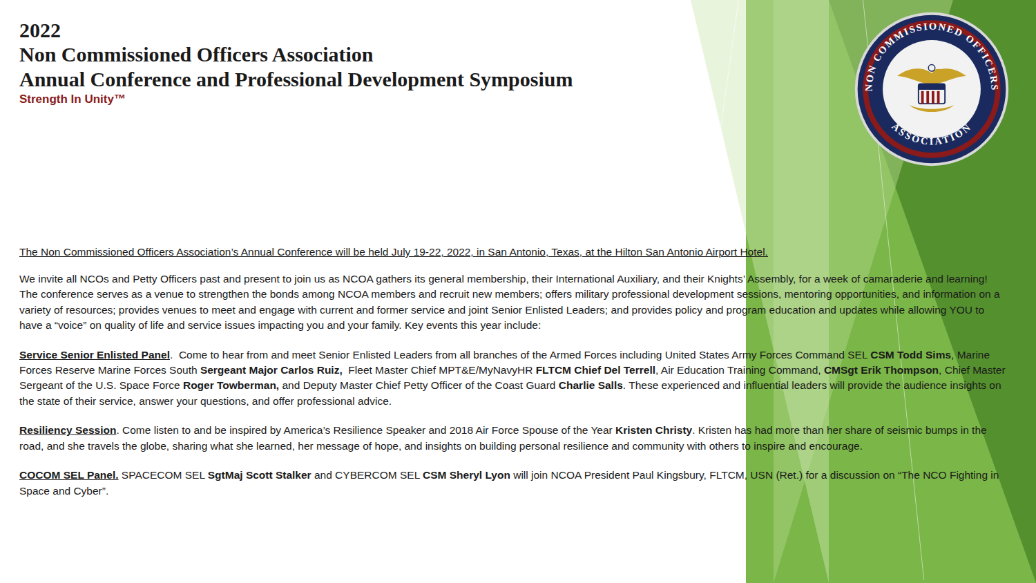NON COMMISSIONED OFFICERS ASSOCIATION
2022 Non Commissioned Officers Association Annual Conference and Professional Development Symposium
Strength In Unity™
The Non Commissioned Officers Association’s Annual Conference will be held July 19-22, 2022, in San Antonio, Texas, at the Hilton San Antonio Airport Hotel.
We invite all NCOs and Petty Officers past and present to join us as NCOA gathers its general membership, their International Auxiliary, and their Knights’ Assembly, for a week of camaraderie and learning! The conference serves as a venue to strengthen the bonds among NCOA members and recruit new members; offers military professional development sessions, mentoring opportunities, and information on a variety of resources; provides venues to meet and engage with current and former service and joint Senior Enlisted Leaders; and provides policy and program education and updates while allowing YOU to have a “voice” on quality of life and service issues impacting you and your family. Key events this year include:
Service Senior Enlisted Panel. Come to hear from and meet Senior Enlisted Leaders from all branches of the Armed Forces including United States Army Forces Command SEL CSM Todd Sims, Marine Forces Reserve Marine Forces South Sergeant Major Carlos Ruiz, Fleet Master Chief MPT&E/MyNavyHR FLTCM Chief Del Terrell, Air Education Training Command, CMSgt Erik Thompson, Chief Master Sergeant of the U.S. Space Force Roger Towberman, and Deputy Master Chief Petty Officer of the Coast Guard Charlie Salls. These experienced and influential leaders will provide the audience insights on the state of their service, answer your questions, and offer professional advice.
Resiliency Session. Come listen to and be inspired by America’s Resilience Speaker and 2018 Air Force Spouse of the Year Kristen Christy. Kristen has had more than her share of seismic bumps in the road, and she travels the globe, sharing what she learned, her message of hope, and insights on building personal resilience and community with others to inspire and encourage.
COCOM SEL Panel. SPACECOM SEL SgtMaj Scott Stalker and CYBERCOM SEL CSM Sheryl Lyon will join NCOA President Paul Kingsbury, FLTCM, USN (Ret.) for a discussion on “The NCO Fighting in Space and Cyber”.